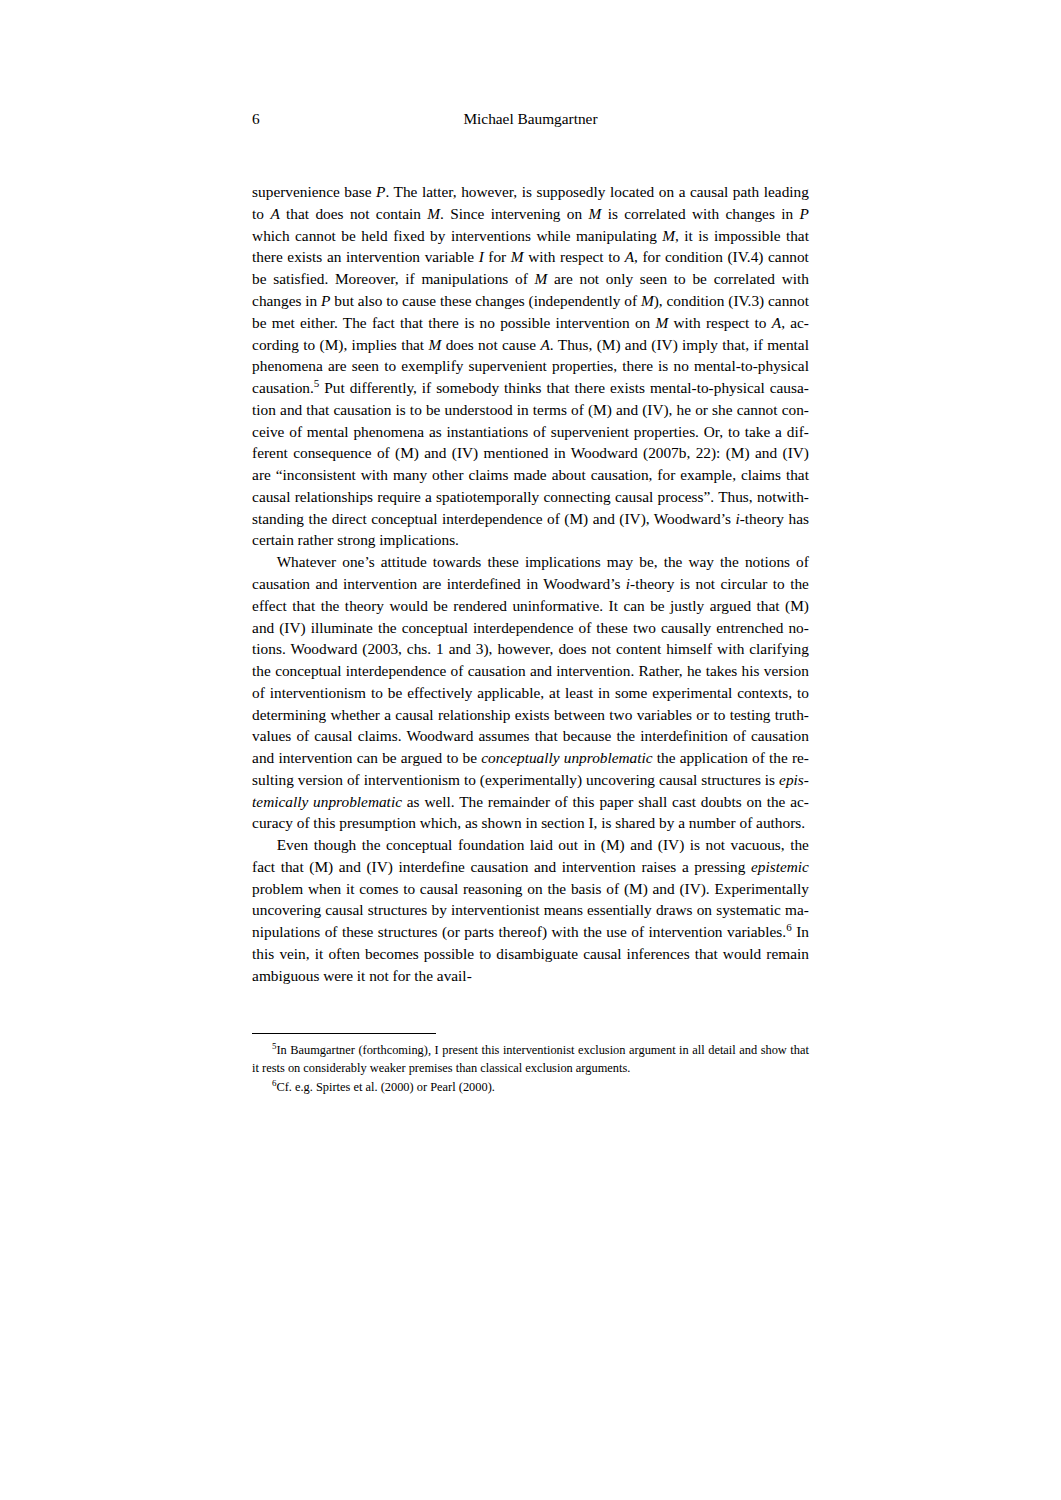6
Michael Baumgartner
supervenience base P. The latter, however, is supposedly located on a causal path leading to A that does not contain M. Since intervening on M is correlated with changes in P which cannot be held fixed by interventions while manipulating M, it is impossible that there exists an intervention variable I for M with respect to A, for condition (IV.4) cannot be satisfied. Moreover, if manipulations of M are not only seen to be correlated with changes in P but also to cause these changes (independently of M), condition (IV.3) cannot be met either. The fact that there is no possible intervention on M with respect to A, according to (M), implies that M does not cause A. Thus, (M) and (IV) imply that, if mental phenomena are seen to exemplify supervenient properties, there is no mental-to-physical causation.5 Put differently, if somebody thinks that there exists mental-to-physical causation and that causation is to be understood in terms of (M) and (IV), he or she cannot conceive of mental phenomena as instantiations of supervenient properties. Or, to take a different consequence of (M) and (IV) mentioned in Woodward (2007b, 22): (M) and (IV) are “inconsistent with many other claims made about causation, for example, claims that causal relationships require a spatiotemporally connecting causal process”. Thus, notwithstanding the direct conceptual interdependence of (M) and (IV), Woodward’s i-theory has certain rather strong implications.
Whatever one’s attitude towards these implications may be, the way the notions of causation and intervention are interdefined in Woodward’s i-theory is not circular to the effect that the theory would be rendered uninformative. It can be justly argued that (M) and (IV) illuminate the conceptual interdependence of these two causally entrenched notions. Woodward (2003, chs. 1 and 3), however, does not content himself with clarifying the conceptual interdependence of causation and intervention. Rather, he takes his version of interventionism to be effectively applicable, at least in some experimental contexts, to determining whether a causal relationship exists between two variables or to testing truth-values of causal claims. Woodward assumes that because the interdefinition of causation and intervention can be argued to be conceptually unproblematic the application of the resulting version of interventionism to (experimentally) uncovering causal structures is epistemically unproblematic as well. The remainder of this paper shall cast doubts on the accuracy of this presumption which, as shown in section I, is shared by a number of authors.
Even though the conceptual foundation laid out in (M) and (IV) is not vacuous, the fact that (M) and (IV) interdefine causation and intervention raises a pressing epistemic problem when it comes to causal reasoning on the basis of (M) and (IV). Experimentally uncovering causal structures by interventionist means essentially draws on systematic manipulations of these structures (or parts thereof) with the use of intervention variables.6 In this vein, it often becomes possible to disambiguate causal inferences that would remain ambiguous were it not for the avail-
5In Baumgartner (forthcoming), I present this interventionist exclusion argument in all detail and show that it rests on considerably weaker premises than classical exclusion arguments.
6Cf. e.g. Spirtes et al. (2000) or Pearl (2000).